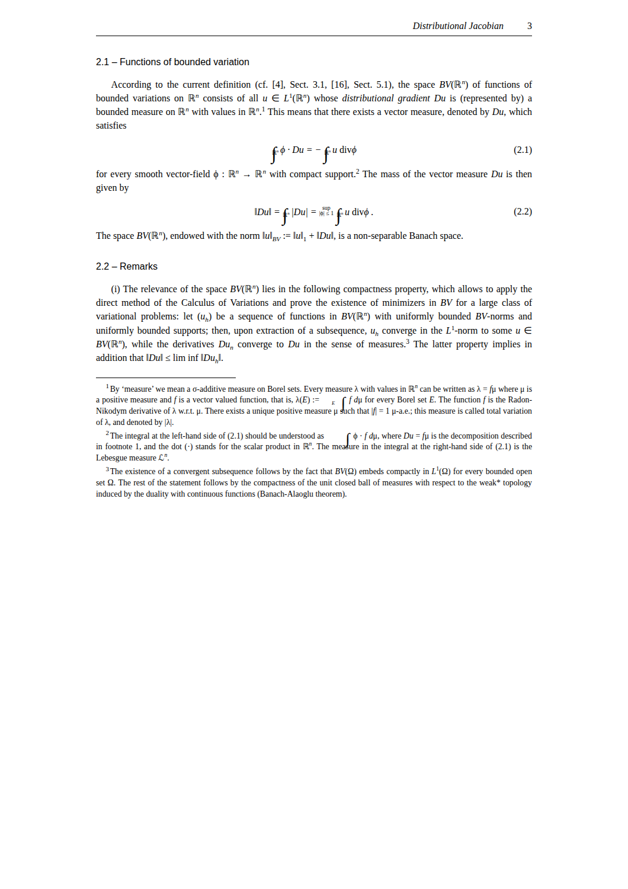Distributional Jacobian 3
2.1 – Functions of bounded variation
According to the current definition (cf. [4], Sect. 3.1, [16], Sect. 5.1), the space BV(ℝn) of functions of bounded variations on ℝn consists of all u ∈ L1(ℝn) whose distributional gradient Du is (represented by) a bounded measure on ℝn with values in ℝn.1 This means that there exists a vector measure, denoted by Du, which satisfies
∫ℝn ϕ · Du = − ∫ℝn u divϕ (2.1)
for every smooth vector-field ϕ : ℝn → ℝn with compact support.2 The mass of the vector measure Du is then given by
‖Du‖ = ∫ℝn |Du| = sup|ϕ| ≤ 1 ∫ℝn u divϕ . (2.2)
The space BV(ℝn), endowed with the norm ‖u‖BV := ‖u‖1 + ‖Du‖, is a non-separable Banach space.
2.2 – Remarks
(i) The relevance of the space BV(ℝn) lies in the following compactness property, which allows to apply the direct method of the Calculus of Variations and prove the existence of minimizers in BV for a large class of variational problems: let (uh) be a sequence of functions in BV(ℝn) with uniformly bounded BV-norms and uniformly bounded supports; then, upon extraction of a subsequence, uh converge in the L1-norm to some u ∈ BV(ℝn), while the derivatives Dun converge to Du in the sense of measures.3 The latter property implies in addition that ‖Du‖ ≤ lim inf ‖Duh‖.
1 By ‘measure’ we mean a σ-additive measure on Borel sets. Every measure λ with values in ℝn can be written as λ = fμ where μ is a positive measure and f is a vector valued function, that is, λ(E) := ∫E f dμ for every Borel set E. The function f is the Radon-Nikodym derivative of λ w.r.t. μ. There exists a unique positive measure μ such that |f| = 1 μ-a.e.; this measure is called total variation of λ, and denoted by |λ|.
2 The integral at the left-hand side of (2.1) should be understood as ∫ ϕ · f dμ, where Du = fμ is the decomposition described in footnote 1, and the dot (·) stands for the scalar product in ℝn. The measure in the integral at the right-hand side of (2.1) is the Lebesgue measure ℒn.
3 The existence of a convergent subsequence follows by the fact that BV(Ω) embeds compactly in L1(Ω) for every bounded open set Ω. The rest of the statement follows by the compactness of the unit closed ball of measures with respect to the weak* topology induced by the duality with continuous functions (Banach-Alaoglu theorem).